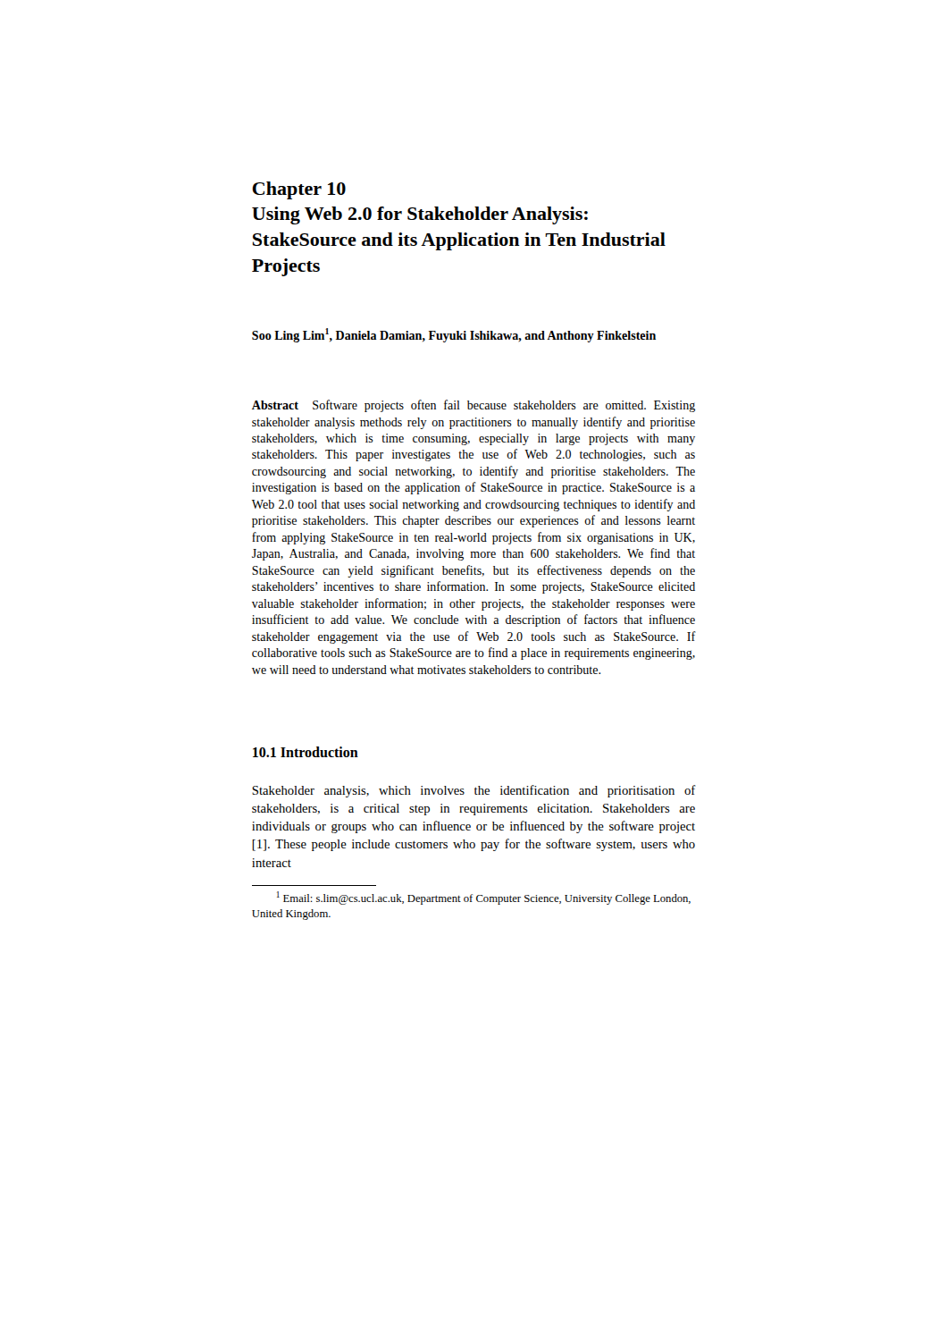Chapter 10 Using Web 2.0 for Stakeholder Analysis: StakeSource and its Application in Ten Industrial Projects
Soo Ling Lim1, Daniela Damian, Fuyuki Ishikawa, and Anthony Finkelstein
Abstract Software projects often fail because stakeholders are omitted. Existing stakeholder analysis methods rely on practitioners to manually identify and prioritise stakeholders, which is time consuming, especially in large projects with many stakeholders. This paper investigates the use of Web 2.0 technologies, such as crowdsourcing and social networking, to identify and prioritise stakeholders. The investigation is based on the application of StakeSource in practice. StakeSource is a Web 2.0 tool that uses social networking and crowdsourcing techniques to identify and prioritise stakeholders. This chapter describes our experiences of and lessons learnt from applying StakeSource in ten real-world projects from six organisations in UK, Japan, Australia, and Canada, involving more than 600 stakeholders. We find that StakeSource can yield significant benefits, but its effectiveness depends on the stakeholders’ incentives to share information. In some projects, StakeSource elicited valuable stakeholder information; in other projects, the stakeholder responses were insufficient to add value. We conclude with a description of factors that influence stakeholder engagement via the use of Web 2.0 tools such as StakeSource. If collaborative tools such as StakeSource are to find a place in requirements engineering, we will need to understand what motivates stakeholders to contribute.
10.1 Introduction
Stakeholder analysis, which involves the identification and prioritisation of stakeholders, is a critical step in requirements elicitation. Stakeholders are individuals or groups who can influence or be influenced by the software project [1]. These people include customers who pay for the software system, users who interact
1 Email: s.lim@cs.ucl.ac.uk, Department of Computer Science, University College London, United Kingdom.